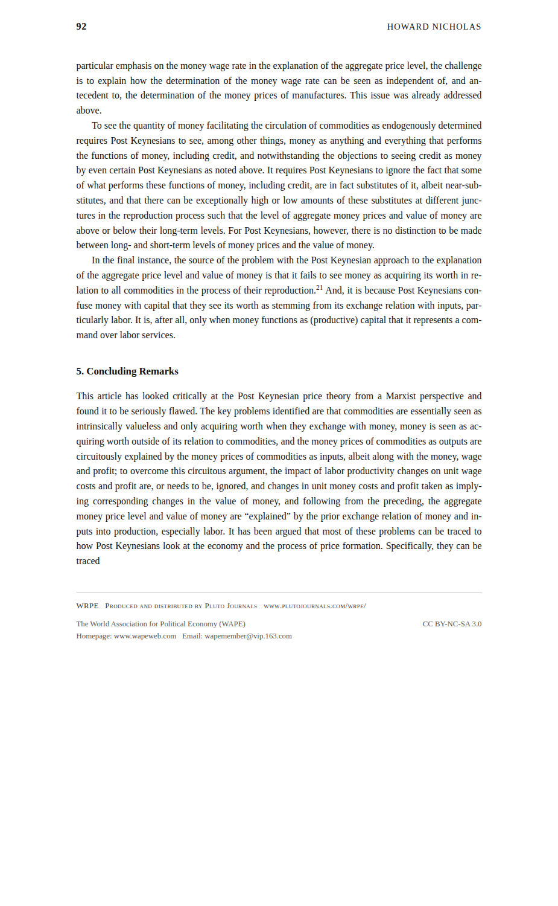92 Howard Nicholas
particular emphasis on the money wage rate in the explanation of the aggregate price level, the challenge is to explain how the determination of the money wage rate can be seen as independent of, and antecedent to, the determination of the money prices of manufactures. This issue was already addressed above.
To see the quantity of money facilitating the circulation of commodities as endogenously determined requires Post Keynesians to see, among other things, money as anything and everything that performs the functions of money, including credit, and notwithstanding the objections to seeing credit as money by even certain Post Keynesians as noted above. It requires Post Keynesians to ignore the fact that some of what performs these functions of money, including credit, are in fact substitutes of it, albeit near-substitutes, and that there can be exceptionally high or low amounts of these substitutes at different junctures in the reproduction process such that the level of aggregate money prices and value of money are above or below their long-term levels. For Post Keynesians, however, there is no distinction to be made between long- and short-term levels of money prices and the value of money.
In the final instance, the source of the problem with the Post Keynesian approach to the explanation of the aggregate price level and value of money is that it fails to see money as acquiring its worth in relation to all commodities in the process of their reproduction.21 And, it is because Post Keynesians confuse money with capital that they see its worth as stemming from its exchange relation with inputs, particularly labor. It is, after all, only when money functions as (productive) capital that it represents a command over labor services.
5. Concluding Remarks
This article has looked critically at the Post Keynesian price theory from a Marxist perspective and found it to be seriously flawed. The key problems identified are that commodities are essentially seen as intrinsically valueless and only acquiring worth when they exchange with money, money is seen as acquiring worth outside of its relation to commodities, and the money prices of commodities as outputs are circuitously explained by the money prices of commodities as inputs, albeit along with the money, wage and profit; to overcome this circuitous argument, the impact of labor productivity changes on unit wage costs and profit are, or needs to be, ignored, and changes in unit money costs and profit taken as implying corresponding changes in the value of money, and following from the preceding, the aggregate money price level and value of money are “explained” by the prior exchange relation of money and inputs into production, especially labor. It has been argued that most of these problems can be traced to how Post Keynesians look at the economy and the process of price formation. Specifically, they can be traced
WRPE Produced and distributed by Pluto Journals www.plutojournals.com/wrpe/
The World Association for Political Economy (WAPE)
Homepage: www.wapeweb.com Email: wapemember@vip.163.com
CC BY-NC-SA 3.0